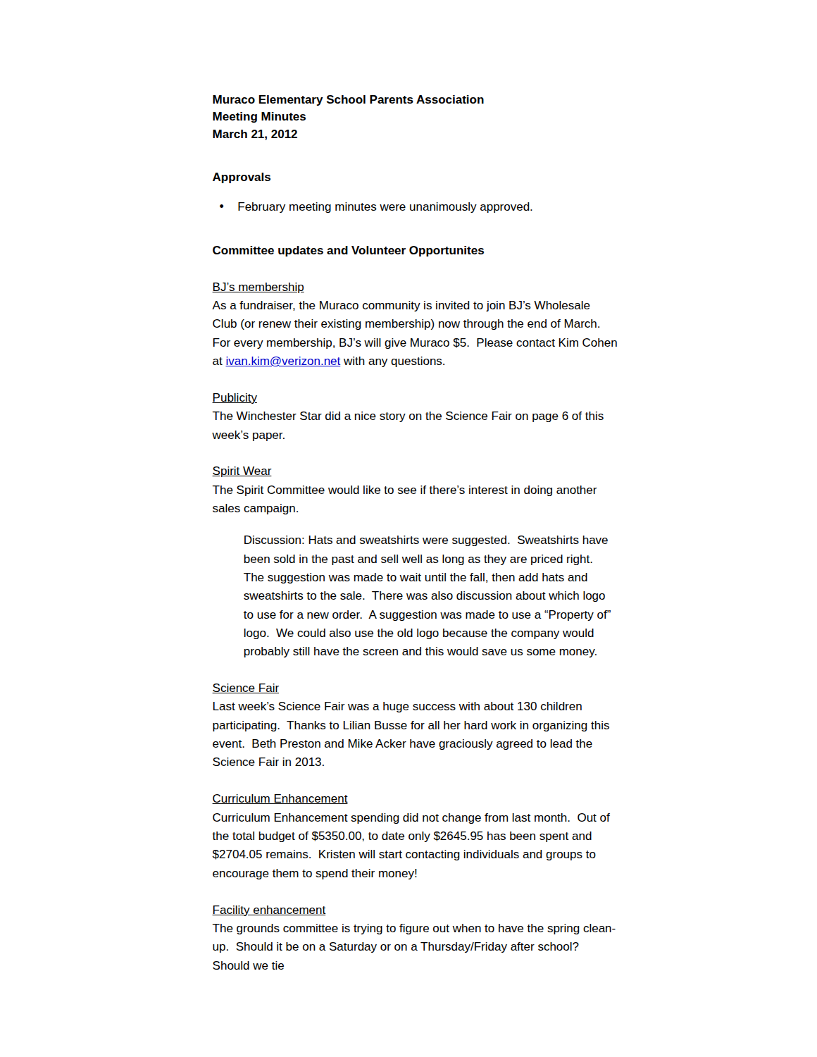Muraco Elementary School Parents Association Meeting Minutes March 21, 2012
Approvals
February meeting minutes were unanimously approved.
Committee updates and Volunteer Opportunites
BJ’s membership
As a fundraiser, the Muraco community is invited to join BJ’s Wholesale Club (or renew their existing membership) now through the end of March. For every membership, BJ’s will give Muraco $5. Please contact Kim Cohen at ivan.kim@verizon.net with any questions.
Publicity
The Winchester Star did a nice story on the Science Fair on page 6 of this week’s paper.
Spirit Wear
The Spirit Committee would like to see if there’s interest in doing another sales campaign.
Discussion: Hats and sweatshirts were suggested. Sweatshirts have been sold in the past and sell well as long as they are priced right. The suggestion was made to wait until the fall, then add hats and sweatshirts to the sale. There was also discussion about which logo to use for a new order. A suggestion was made to use a “Property of” logo. We could also use the old logo because the company would probably still have the screen and this would save us some money.
Science Fair
Last week’s Science Fair was a huge success with about 130 children participating. Thanks to Lilian Busse for all her hard work in organizing this event. Beth Preston and Mike Acker have graciously agreed to lead the Science Fair in 2013.
Curriculum Enhancement
Curriculum Enhancement spending did not change from last month. Out of the total budget of $5350.00, to date only $2645.95 has been spent and $2704.05 remains. Kristen will start contacting individuals and groups to encourage them to spend their money!
Facility enhancement
The grounds committee is trying to figure out when to have the spring clean-up. Should it be on a Saturday or on a Thursday/Friday after school? Should we tie